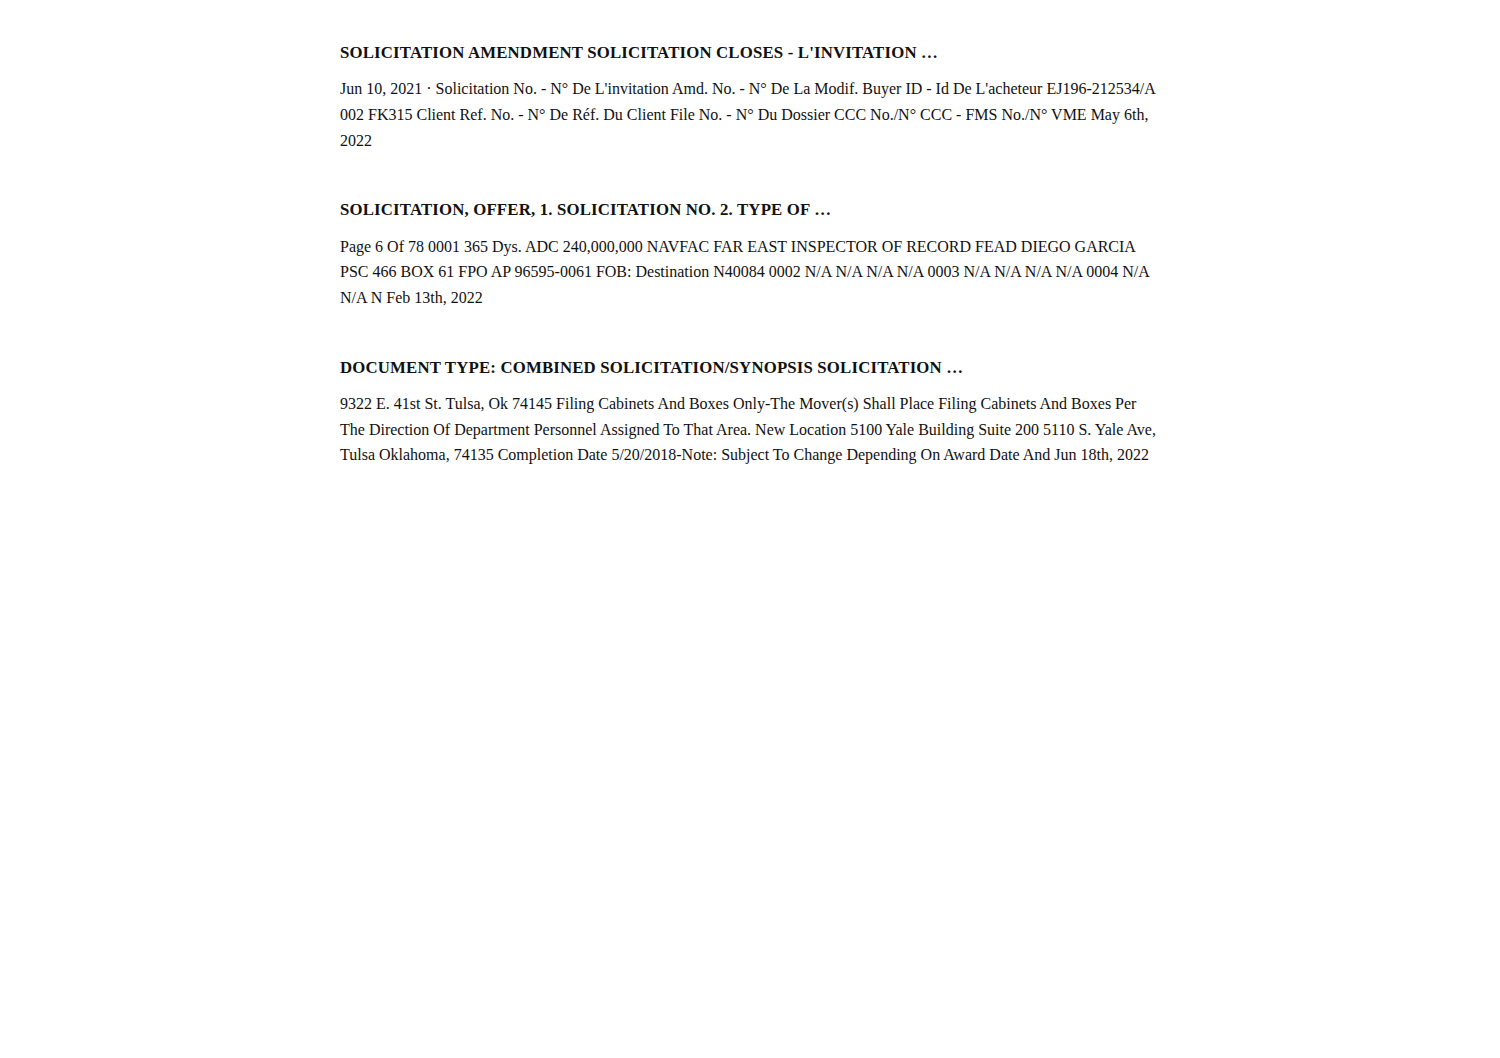Solicitation Amendment Solicitation Closes - L'invitation …
Jun 10, 2021 · Solicitation No. - N° De L'invitation Amd. No. - N° De La Modif. Buyer ID - Id De L'acheteur EJ196-212534/A 002 FK315 Client Ref. No. - N° De Réf. Du Client File No. - N° Du Dossier CCC No./N° CCC - FMS No./N° VME May 6th, 2022
Solicitation, Offer, 1. Solicitation No. 2. Type Of …
Page 6 Of 78 0001 365 Dys. ADC 240,000,000 NAVFAC FAR EAST INSPECTOR OF RECORD FEAD DIEGO GARCIA PSC 466 BOX 61 FPO AP 96595-0061 FOB: Destination N40084 0002 N/A N/A N/A N/A 0003 N/A N/A N/A N/A 0004 N/A N/A N Feb 13th, 2022
Document Type: Combined Solicitation/Synopsis Solicitation …
9322 E. 41st St. Tulsa, Ok 74145 Filing Cabinets And Boxes Only-The Mover(s) Shall Place Filing Cabinets And Boxes Per The Direction Of Department Personnel Assigned To That Area. New Location 5100 Yale Building Suite 200 5110 S. Yale Ave, Tulsa Oklahoma, 74135 Completion Date 5/20/2018-Note: Subject To Change Depending On Award Date And Jun 18th, 2022